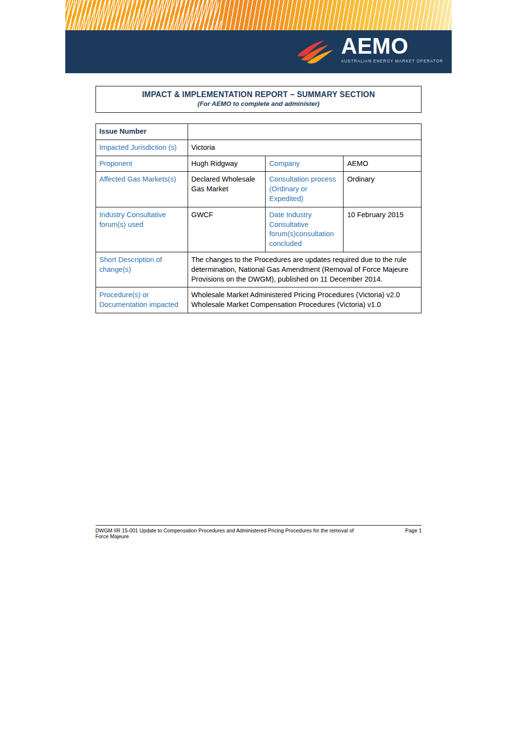AEMO
AUSTRALIAN ENERGY MARKET OPERATOR
| IMPACT & IMPLEMENTATION REPORT – SUMMARY SECTION (For AEMO to complete and administer) |
| Issue Number | |
| Impacted Jurisdiction (s) | Victoria |
| Proponent | Hugh Ridgway | Company | AEMO |
| Affected Gas Markets(s) | Declared Wholesale Gas Market | Consultation process (Ordinary or Expedited) | Ordinary |
| Industry Consultative forum(s) used | GWCF | Date Industry Consultative forum(s)consultation concluded | 10 February 2015 |
| Short Description of change(s) | The changes to the Procedures are updates required due to the rule determination, National Gas Amendment (Removal of Force Majeure Provisions on the DWGM), published on 11 December 2014. |
| Procedure(s) or Documentation impacted | Wholesale Market Administered Pricing Procedures (Victoria) v2.0 Wholesale Market Compensation Procedures (Victoria) v1.0 |
DWGM IIR 15-001 Update to Compensation Procedures and Administered Pricing Procedures for the removal of Force Majeure
Page 1